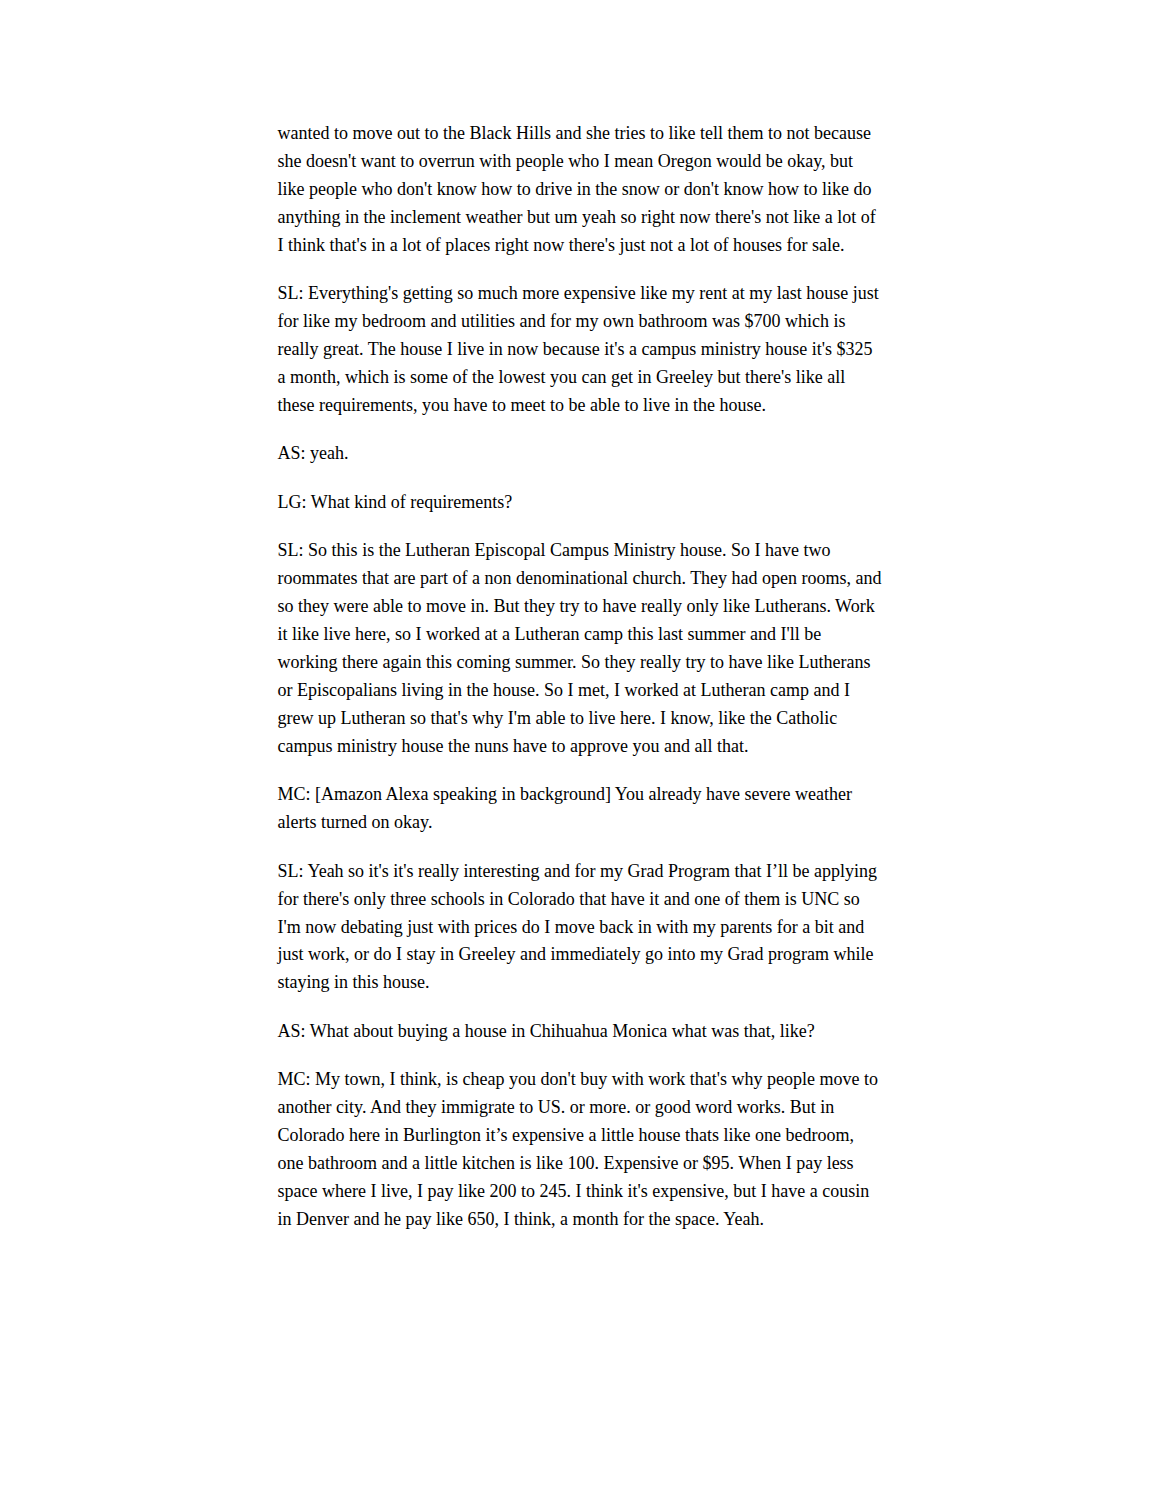wanted to move out to the Black Hills and she tries to like tell them to not because she doesn't want to overrun with people who I mean Oregon would be okay, but like people who don't know how to drive in the snow or don't know how to like do anything in the inclement weather but um yeah so right now there's not like a lot of I think that's in a lot of places right now there's just not a lot of houses for sale.
SL: Everything's getting so much more expensive like my rent at my last house just for like my bedroom and utilities and for my own bathroom was $700 which is really great. The house I live in now because it's a campus ministry house it's $325 a month, which is some of the lowest you can get in Greeley but there's like all these requirements, you have to meet to be able to live in the house.
AS: yeah.
LG: What kind of requirements?
SL: So this is the Lutheran Episcopal Campus Ministry house. So I have two roommates that are part of a non denominational church. They had open rooms, and so they were able to move in. But they try to have really only like Lutherans. Work it like live here, so I worked at a Lutheran camp this last summer and I'll be working there again this coming summer. So they really try to have like Lutherans or Episcopalians living in the house. So I met, I worked at Lutheran camp and I grew up Lutheran so that's why I'm able to live here. I know, like the Catholic campus ministry house the nuns have to approve you and all that.
MC: [Amazon Alexa speaking in background] You already have severe weather alerts turned on okay.
SL: Yeah so it's it's really interesting and for my Grad Program that I’ll be applying for there's only three schools in Colorado that have it and one of them is UNC so I'm now debating just with prices do I move back in with my parents for a bit and just work, or do I stay in Greeley and immediately go into my Grad program while staying in this house.
AS: What about buying a house in Chihuahua Monica what was that, like?
MC: My town, I think, is cheap you don't buy with work that's why people move to another city. And they immigrate to US. or more. or good word works. But in Colorado here in Burlington it’s expensive a little house thats like one bedroom, one bathroom and a little kitchen is like 100. Expensive or $95. When I pay less space where I live, I pay like 200 to 245. I think it's expensive, but I have a cousin in Denver and he pay like 650, I think, a month for the space. Yeah.